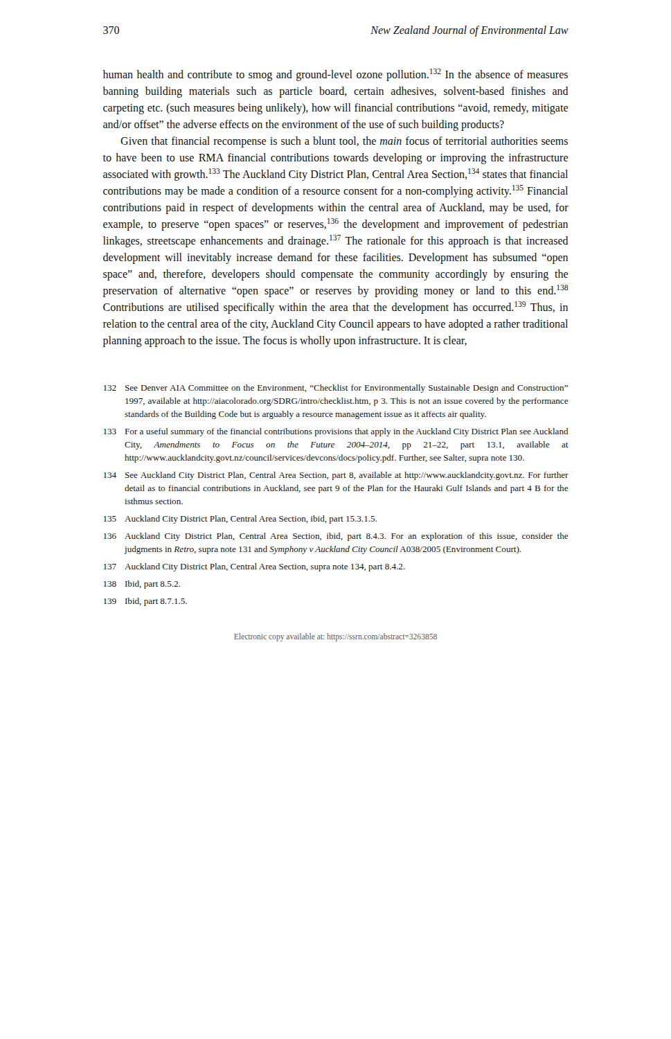370 New Zealand Journal of Environmental Law
human health and contribute to smog and ground-level ozone pollution.132 In the absence of measures banning building materials such as particle board, certain adhesives, solvent-based finishes and carpeting etc. (such measures being unlikely), how will financial contributions “avoid, remedy, mitigate and/or offset” the adverse effects on the environment of the use of such building products?
Given that financial recompense is such a blunt tool, the main focus of territorial authorities seems to have been to use RMA financial contributions towards developing or improving the infrastructure associated with growth.133 The Auckland City District Plan, Central Area Section,134 states that financial contributions may be made a condition of a resource consent for a non-complying activity.135 Financial contributions paid in respect of developments within the central area of Auckland, may be used, for example, to preserve “open spaces” or reserves,136 the development and improvement of pedestrian linkages, streetscape enhancements and drainage.137 The rationale for this approach is that increased development will inevitably increase demand for these facilities. Development has subsumed “open space” and, therefore, developers should compensate the community accordingly by ensuring the preservation of alternative “open space” or reserves by providing money or land to this end.138 Contributions are utilised specifically within the area that the development has occurred.139 Thus, in relation to the central area of the city, Auckland City Council appears to have adopted a rather traditional planning approach to the issue. The focus is wholly upon infrastructure. It is clear,
132 See Denver AIA Committee on the Environment, “Checklist for Environmentally Sustainable Design and Construction” 1997, available at http://aiacolorado.org/SDRG/intro/checklist.htm, p 3. This is not an issue covered by the performance standards of the Building Code but is arguably a resource management issue as it affects air quality.
133 For a useful summary of the financial contributions provisions that apply in the Auckland City District Plan see Auckland City, Amendments to Focus on the Future 2004–2014, pp 21–22, part 13.1, available at http://www.aucklandcity.govt.nz/council/services/devcons/docs/policy.pdf. Further, see Salter, supra note 130.
134 See Auckland City District Plan, Central Area Section, part 8, available at http://www.aucklandcity.govt.nz. For further detail as to financial contributions in Auckland, see part 9 of the Plan for the Hauraki Gulf Islands and part 4 B for the isthmus section.
135 Auckland City District Plan, Central Area Section, ibid, part 15.3.1.5.
136 Auckland City District Plan, Central Area Section, ibid, part 8.4.3. For an exploration of this issue, consider the judgments in Retro, supra note 131 and Symphony v Auckland City Council A038/2005 (Environment Court).
137 Auckland City District Plan, Central Area Section, supra note 134, part 8.4.2.
138 Ibid, part 8.5.2.
139 Ibid, part 8.7.1.5.
Electronic copy available at: https://ssrn.com/abstract=3263858